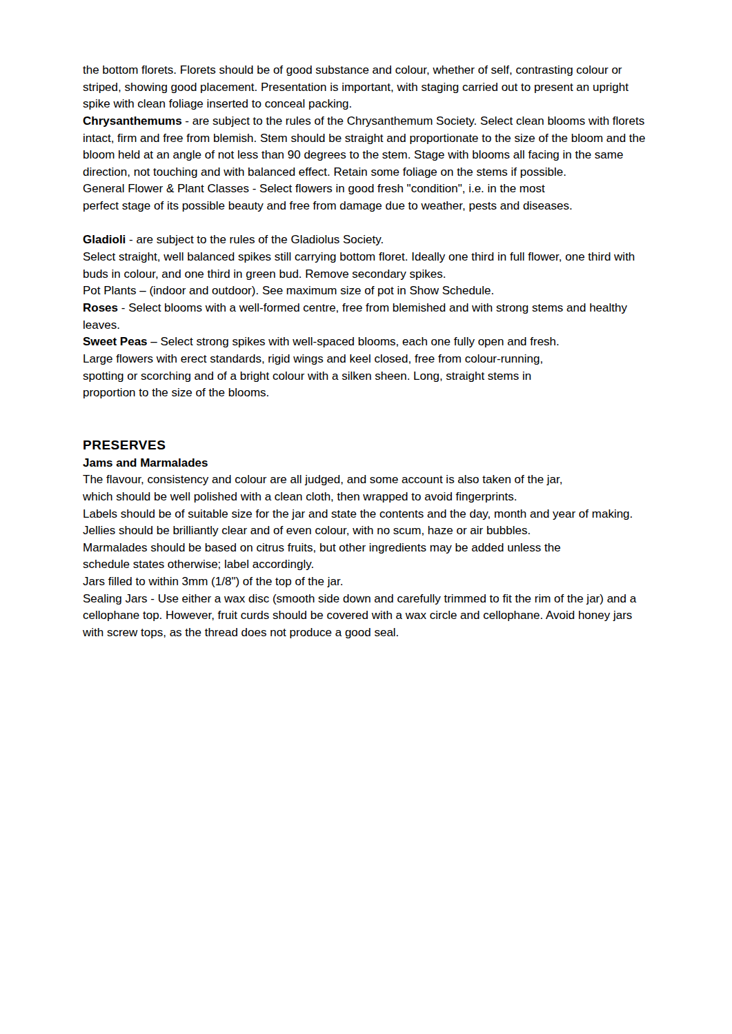the bottom florets. Florets should be of good substance and colour, whether of self, contrasting colour or striped, showing good placement. Presentation is important, with staging carried out to present an upright spike with clean foliage inserted to conceal packing.
Chrysanthemums - are subject to the rules of the Chrysanthemum Society. Select clean blooms with florets intact, firm and free from blemish. Stem should be straight and proportionate to the size of the bloom and the bloom held at an angle of not less than 90 degrees to the stem. Stage with blooms all facing in the same direction, not touching and with balanced effect. Retain some foliage on the stems if possible.
General Flower & Plant Classes - Select flowers in good fresh "condition", i.e. in the most
perfect stage of its possible beauty and free from damage due to weather, pests and diseases.
Gladioli - are subject to the rules of the Gladiolus Society.
Select straight, well balanced spikes still carrying bottom floret. Ideally one third in full flower, one third with buds in colour, and one third in green bud. Remove secondary spikes.
Pot Plants – (indoor and outdoor). See maximum size of pot in Show Schedule.
Roses - Select blooms with a well-formed centre, free from blemished and with strong stems and healthy leaves.
Sweet Peas – Select strong spikes with well-spaced blooms, each one fully open and fresh.
Large flowers with erect standards, rigid wings and keel closed, free from colour-running,
spotting or scorching and of a bright colour with a silken sheen. Long, straight stems in
proportion to the size of the blooms.
PRESERVES
Jams and Marmalades
The flavour, consistency and colour are all judged, and some account is also taken of the jar,
which should be well polished with a clean cloth, then wrapped to avoid fingerprints.
Labels should be of suitable size for the jar and state the contents and the day, month and year of making.
Jellies should be brilliantly clear and of even colour, with no scum, haze or air bubbles.
Marmalades should be based on citrus fruits, but other ingredients may be added unless the
schedule states otherwise; label accordingly.
Jars filled to within 3mm (1/8") of the top of the jar.
Sealing Jars - Use either a wax disc (smooth side down and carefully trimmed to fit the rim of the jar) and a cellophane top. However, fruit curds should be covered with a wax circle and cellophane. Avoid honey jars with screw tops, as the thread does not produce a good seal.